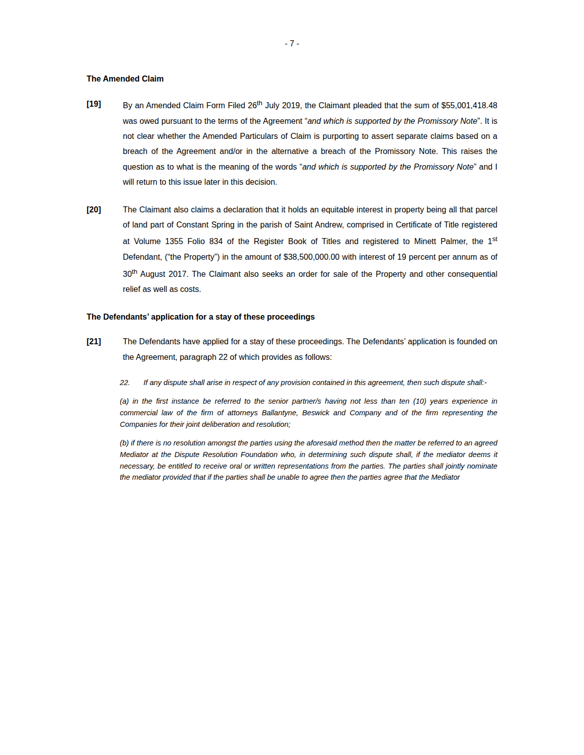- 7 -
The Amended Claim
[19]
By an Amended Claim Form Filed 26th July 2019, the Claimant pleaded that the sum of $55,001,418.48 was owed pursuant to the terms of the Agreement “and which is supported by the Promissory Note”. It is not clear whether the Amended Particulars of Claim is purporting to assert separate claims based on a breach of the Agreement and/or in the alternative a breach of the Promissory Note. This raises the question as to what is the meaning of the words “and which is supported by the Promissory Note” and I will return to this issue later in this decision.
[20]
The Claimant also claims a declaration that it holds an equitable interest in property being all that parcel of land part of Constant Spring in the parish of Saint Andrew, comprised in Certificate of Title registered at Volume 1355 Folio 834 of the Register Book of Titles and registered to Minett Palmer, the 1st Defendant, (“the Property”) in the amount of $38,500,000.00 with interest of 19 percent per annum as of 30th August 2017. The Claimant also seeks an order for sale of the Property and other consequential relief as well as costs.
The Defendants’ application for a stay of these proceedings
[21]
The Defendants have applied for a stay of these proceedings. The Defendants’ application is founded on the Agreement, paragraph 22 of which provides as follows:
22. If any dispute shall arise in respect of any provision contained in this agreement, then such dispute shall:-
(a) in the first instance be referred to the senior partner/s having not less than ten (10) years experience in commercial law of the firm of attorneys Ballantyne, Beswick and Company and of the firm representing the Companies for their joint deliberation and resolution;
(b) if there is no resolution amongst the parties using the aforesaid method then the matter be referred to an agreed Mediator at the Dispute Resolution Foundation who, in determining such dispute shall, if the mediator deems it necessary, be entitled to receive oral or written representations from the parties. The parties shall jointly nominate the mediator provided that if the parties shall be unable to agree then the parties agree that the Mediator